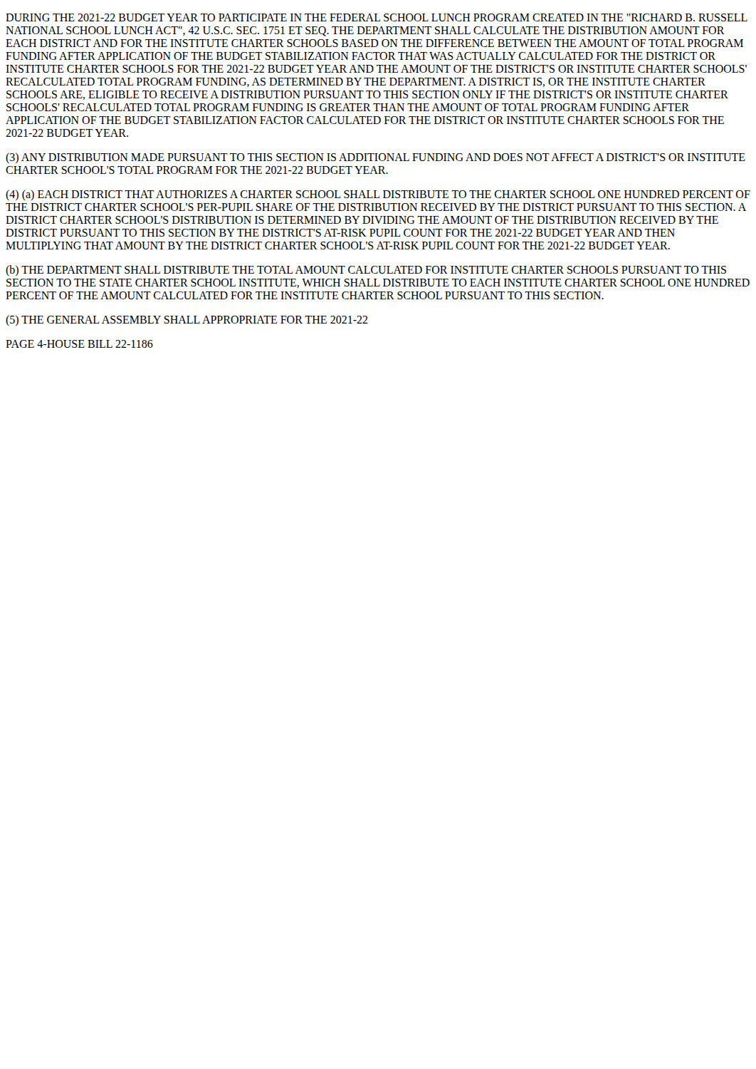DURING THE 2021-22 BUDGET YEAR TO PARTICIPATE IN THE FEDERAL SCHOOL LUNCH PROGRAM CREATED IN THE "RICHARD B. RUSSELL NATIONAL SCHOOL LUNCH ACT", 42 U.S.C. SEC. 1751 ET SEQ. THE DEPARTMENT SHALL CALCULATE THE DISTRIBUTION AMOUNT FOR EACH DISTRICT AND FOR THE INSTITUTE CHARTER SCHOOLS BASED ON THE DIFFERENCE BETWEEN THE AMOUNT OF TOTAL PROGRAM FUNDING AFTER APPLICATION OF THE BUDGET STABILIZATION FACTOR THAT WAS ACTUALLY CALCULATED FOR THE DISTRICT OR INSTITUTE CHARTER SCHOOLS FOR THE 2021-22 BUDGET YEAR AND THE AMOUNT OF THE DISTRICT'S OR INSTITUTE CHARTER SCHOOLS' RECALCULATED TOTAL PROGRAM FUNDING, AS DETERMINED BY THE DEPARTMENT. A DISTRICT IS, OR THE INSTITUTE CHARTER SCHOOLS ARE, ELIGIBLE TO RECEIVE A DISTRIBUTION PURSUANT TO THIS SECTION ONLY IF THE DISTRICT'S OR INSTITUTE CHARTER SCHOOLS' RECALCULATED TOTAL PROGRAM FUNDING IS GREATER THAN THE AMOUNT OF TOTAL PROGRAM FUNDING AFTER APPLICATION OF THE BUDGET STABILIZATION FACTOR CALCULATED FOR THE DISTRICT OR INSTITUTE CHARTER SCHOOLS FOR THE 2021-22 BUDGET YEAR.
(3) ANY DISTRIBUTION MADE PURSUANT TO THIS SECTION IS ADDITIONAL FUNDING AND DOES NOT AFFECT A DISTRICT'S OR INSTITUTE CHARTER SCHOOL'S TOTAL PROGRAM FOR THE 2021-22 BUDGET YEAR.
(4) (a) EACH DISTRICT THAT AUTHORIZES A CHARTER SCHOOL SHALL DISTRIBUTE TO THE CHARTER SCHOOL ONE HUNDRED PERCENT OF THE DISTRICT CHARTER SCHOOL'S PER-PUPIL SHARE OF THE DISTRIBUTION RECEIVED BY THE DISTRICT PURSUANT TO THIS SECTION. A DISTRICT CHARTER SCHOOL'S DISTRIBUTION IS DETERMINED BY DIVIDING THE AMOUNT OF THE DISTRIBUTION RECEIVED BY THE DISTRICT PURSUANT TO THIS SECTION BY THE DISTRICT'S AT-RISK PUPIL COUNT FOR THE 2021-22 BUDGET YEAR AND THEN MULTIPLYING THAT AMOUNT BY THE DISTRICT CHARTER SCHOOL'S AT-RISK PUPIL COUNT FOR THE 2021-22 BUDGET YEAR.
(b) THE DEPARTMENT SHALL DISTRIBUTE THE TOTAL AMOUNT CALCULATED FOR INSTITUTE CHARTER SCHOOLS PURSUANT TO THIS SECTION TO THE STATE CHARTER SCHOOL INSTITUTE, WHICH SHALL DISTRIBUTE TO EACH INSTITUTE CHARTER SCHOOL ONE HUNDRED PERCENT OF THE AMOUNT CALCULATED FOR THE INSTITUTE CHARTER SCHOOL PURSUANT TO THIS SECTION.
(5) THE GENERAL ASSEMBLY SHALL APPROPRIATE FOR THE 2021-22
PAGE 4-HOUSE BILL 22-1186